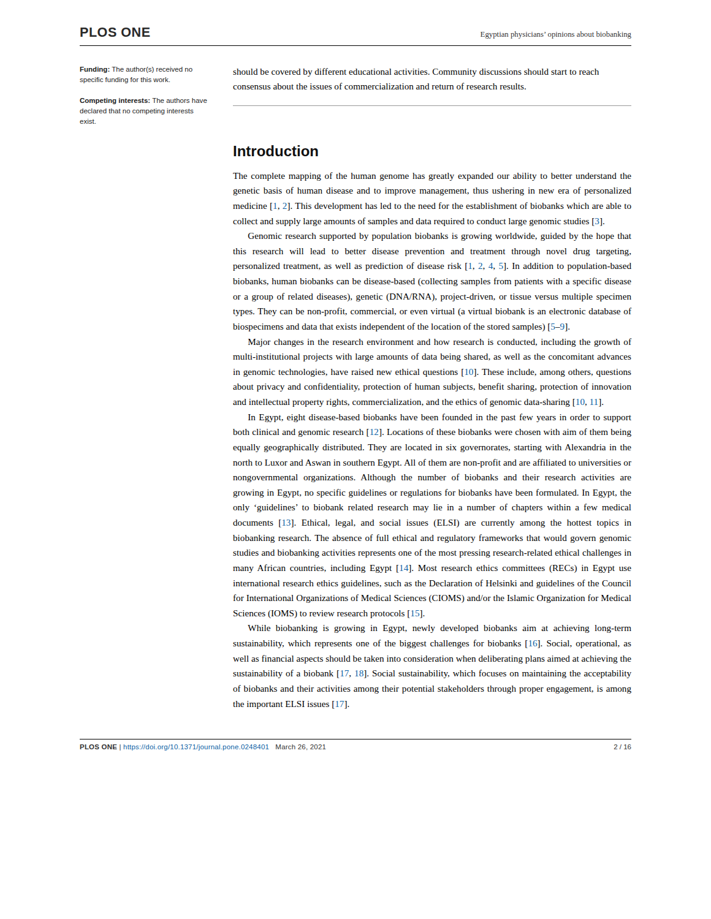PLOS ONE
Egyptian physicians’ opinions about biobanking
Funding: The author(s) received no specific funding for this work.
Competing interests: The authors have declared that no competing interests exist.
should be covered by different educational activities. Community discussions should start to reach consensus about the issues of commercialization and return of research results.
Introduction
The complete mapping of the human genome has greatly expanded our ability to better understand the genetic basis of human disease and to improve management, thus ushering in new era of personalized medicine [1, 2]. This development has led to the need for the establishment of biobanks which are able to collect and supply large amounts of samples and data required to conduct large genomic studies [3].
Genomic research supported by population biobanks is growing worldwide, guided by the hope that this research will lead to better disease prevention and treatment through novel drug targeting, personalized treatment, as well as prediction of disease risk [1, 2, 4, 5]. In addition to population-based biobanks, human biobanks can be disease-based (collecting samples from patients with a specific disease or a group of related diseases), genetic (DNA/RNA), project-driven, or tissue versus multiple specimen types. They can be non-profit, commercial, or even virtual (a virtual biobank is an electronic database of biospecimens and data that exists independent of the location of the stored samples) [5–9].
Major changes in the research environment and how research is conducted, including the growth of multi-institutional projects with large amounts of data being shared, as well as the concomitant advances in genomic technologies, have raised new ethical questions [10]. These include, among others, questions about privacy and confidentiality, protection of human subjects, benefit sharing, protection of innovation and intellectual property rights, commercialization, and the ethics of genomic data-sharing [10, 11].
In Egypt, eight disease-based biobanks have been founded in the past few years in order to support both clinical and genomic research [12]. Locations of these biobanks were chosen with aim of them being equally geographically distributed. They are located in six governorates, starting with Alexandria in the north to Luxor and Aswan in southern Egypt. All of them are non-profit and are affiliated to universities or nongovernmental organizations. Although the number of biobanks and their research activities are growing in Egypt, no specific guidelines or regulations for biobanks have been formulated. In Egypt, the only ‘guidelines’ to biobank related research may lie in a number of chapters within a few medical documents [13]. Ethical, legal, and social issues (ELSI) are currently among the hottest topics in biobanking research. The absence of full ethical and regulatory frameworks that would govern genomic studies and biobanking activities represents one of the most pressing research-related ethical challenges in many African countries, including Egypt [14]. Most research ethics committees (RECs) in Egypt use international research ethics guidelines, such as the Declaration of Helsinki and guidelines of the Council for International Organizations of Medical Sciences (CIOMS) and/or the Islamic Organization for Medical Sciences (IOMS) to review research protocols [15].
While biobanking is growing in Egypt, newly developed biobanks aim at achieving long-term sustainability, which represents one of the biggest challenges for biobanks [16]. Social, operational, as well as financial aspects should be taken into consideration when deliberating plans aimed at achieving the sustainability of a biobank [17, 18]. Social sustainability, which focuses on maintaining the acceptability of biobanks and their activities among their potential stakeholders through proper engagement, is among the important ELSI issues [17].
PLOS ONE | https://doi.org/10.1371/journal.pone.0248401 March 26, 2021
2 / 16